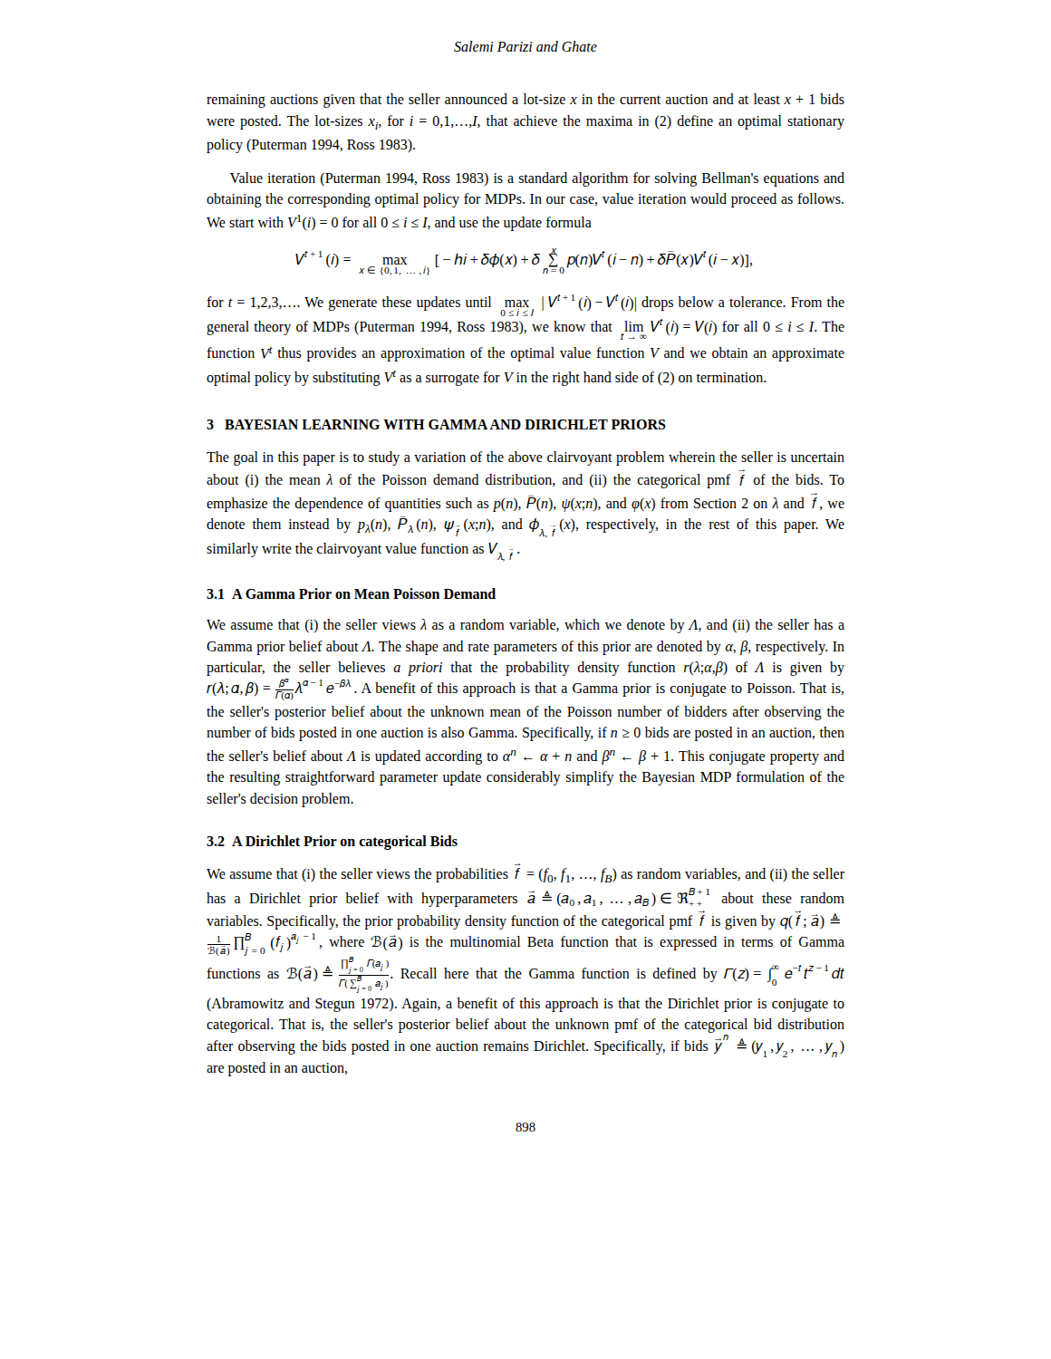Salemi Parizi and Ghate
remaining auctions given that the seller announced a lot-size x in the current auction and at least x + 1 bids were posted. The lot-sizes xi, for i = 0,1,…,I, that achieve the maxima in (2) define an optimal stationary policy (Puterman 1994, Ross 1983).
Value iteration (Puterman 1994, Ross 1983) is a standard algorithm for solving Bellman's equations and obtaining the corresponding optimal policy for MDPs. In our case, value iteration would proceed as follows. We start with V1(i) = 0 for all 0 ≤ i ≤ I, and use the update formula
Vt+1 (i) = max x∈{0,1,…,i} [ −hi + δϕ(x) + δ ∑ n=0 x p(n) Vt(i−n) + δ P¯ (x) Vt(i−x) ] ,
for t = 1,2,3,…. We generate these updates until max0≤i≤I|Vt+1(i)−Vt(i)| drops below a tolerance. From the general theory of MDPs (Puterman 1994, Ross 1983), we know that limt→∞Vt(i)=V(i) for all 0 ≤ i ≤ I. The function Vt thus provides an approximation of the optimal value function V and we obtain an approximate optimal policy by substituting Vt as a surrogate for V in the right hand side of (2) on termination.
3 Bayesian Learning with Gamma and Dirichlet Priors
The goal in this paper is to study a variation of the above clairvoyant problem wherein the seller is uncertain about (i) the mean λ of the Poisson demand distribution, and (ii) the categorical pmf f→ of the bids. To emphasize the dependence of quantities such as p(n), P¯(n), ψ(x;n), and φ(x) from Section 2 on λ and f→, we denote them instead by pλ(n), P¯λ(n), ψf→(x;n), and ϕλ,f→(x), respectively, in the rest of this paper. We similarly write the clairvoyant value function as Vλ,f→.
3.1 A Gamma Prior on Mean Poisson Demand
We assume that (i) the seller views λ as a random variable, which we denote by Λ, and (ii) the seller has a Gamma prior belief about Λ. The shape and rate parameters of this prior are denoted by α, β, respectively. In particular, the seller believes a priori that the probability density function r(λ;α,β) of Λ is given by r(λ;α,β)=βαΓ(α)λα−1e−βλ. A benefit of this approach is that a Gamma prior is conjugate to Poisson. That is, the seller's posterior belief about the unknown mean of the Poisson number of bidders after observing the number of bids posted in one auction is also Gamma. Specifically, if n ≥ 0 bids are posted in an auction, then the seller's belief about Λ is updated according to αn ← α + n and βn ← β + 1. This conjugate property and the resulting straightforward parameter update considerably simplify the Bayesian MDP formulation of the seller's decision problem.
3.2 A Dirichlet Prior on categorical Bids
We assume that (i) the seller views the probabilities f→ = (f0, f1, …, fB) as random variables, and (ii) the seller has a Dirichlet prior belief with hyperparameters a→≜(a0,a1,…,aB)∈ℜ++B+1 about these random variables. Specifically, the prior probability density function of the categorical pmf f→ is given by q(f→;a→)≜ 1ℬ(a→)∏j=0B(fj)aj−1, where ℬ(a→) is the multinomial Beta function that is expressed in terms of Gamma functions as ℬ(a→)≜∏j=0BΓ(aj)Γ(∑j=0Baj). Recall here that the Gamma function is defined by Γ(z)=∫0∞e−ttz−1dt (Abramowitz and Stegun 1972). Again, a benefit of this approach is that the Dirichlet prior is conjugate to categorical. That is, the seller's posterior belief about the unknown pmf of the categorical bid distribution after observing the bids posted in one auction remains Dirichlet. Specifically, if bids y→n≜(y1,y2,…,yn) are posted in an auction,
898